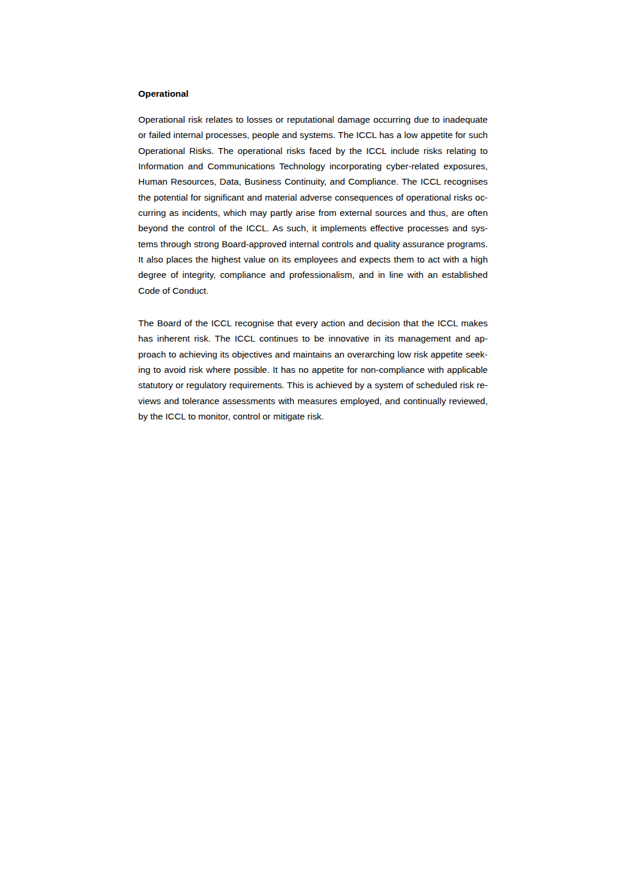Operational
Operational risk relates to losses or reputational damage occurring due to inadequate or failed internal processes, people and systems. The ICCL has a low appetite for such Operational Risks. The operational risks faced by the ICCL include risks relating to Information and Communications Technology incorporating cyber-related exposures, Human Resources, Data, Business Continuity, and Compliance. The ICCL recognises the potential for significant and material adverse consequences of operational risks occurring as incidents, which may partly arise from external sources and thus, are often beyond the control of the ICCL. As such, it implements effective processes and systems through strong Board-approved internal controls and quality assurance programs. It also places the highest value on its employees and expects them to act with a high degree of integrity, compliance and professionalism, and in line with an established Code of Conduct.
The Board of the ICCL recognise that every action and decision that the ICCL makes has inherent risk. The ICCL continues to be innovative in its management and approach to achieving its objectives and maintains an overarching low risk appetite seeking to avoid risk where possible. It has no appetite for non-compliance with applicable statutory or regulatory requirements. This is achieved by a system of scheduled risk reviews and tolerance assessments with measures employed, and continually reviewed, by the ICCL to monitor, control or mitigate risk.